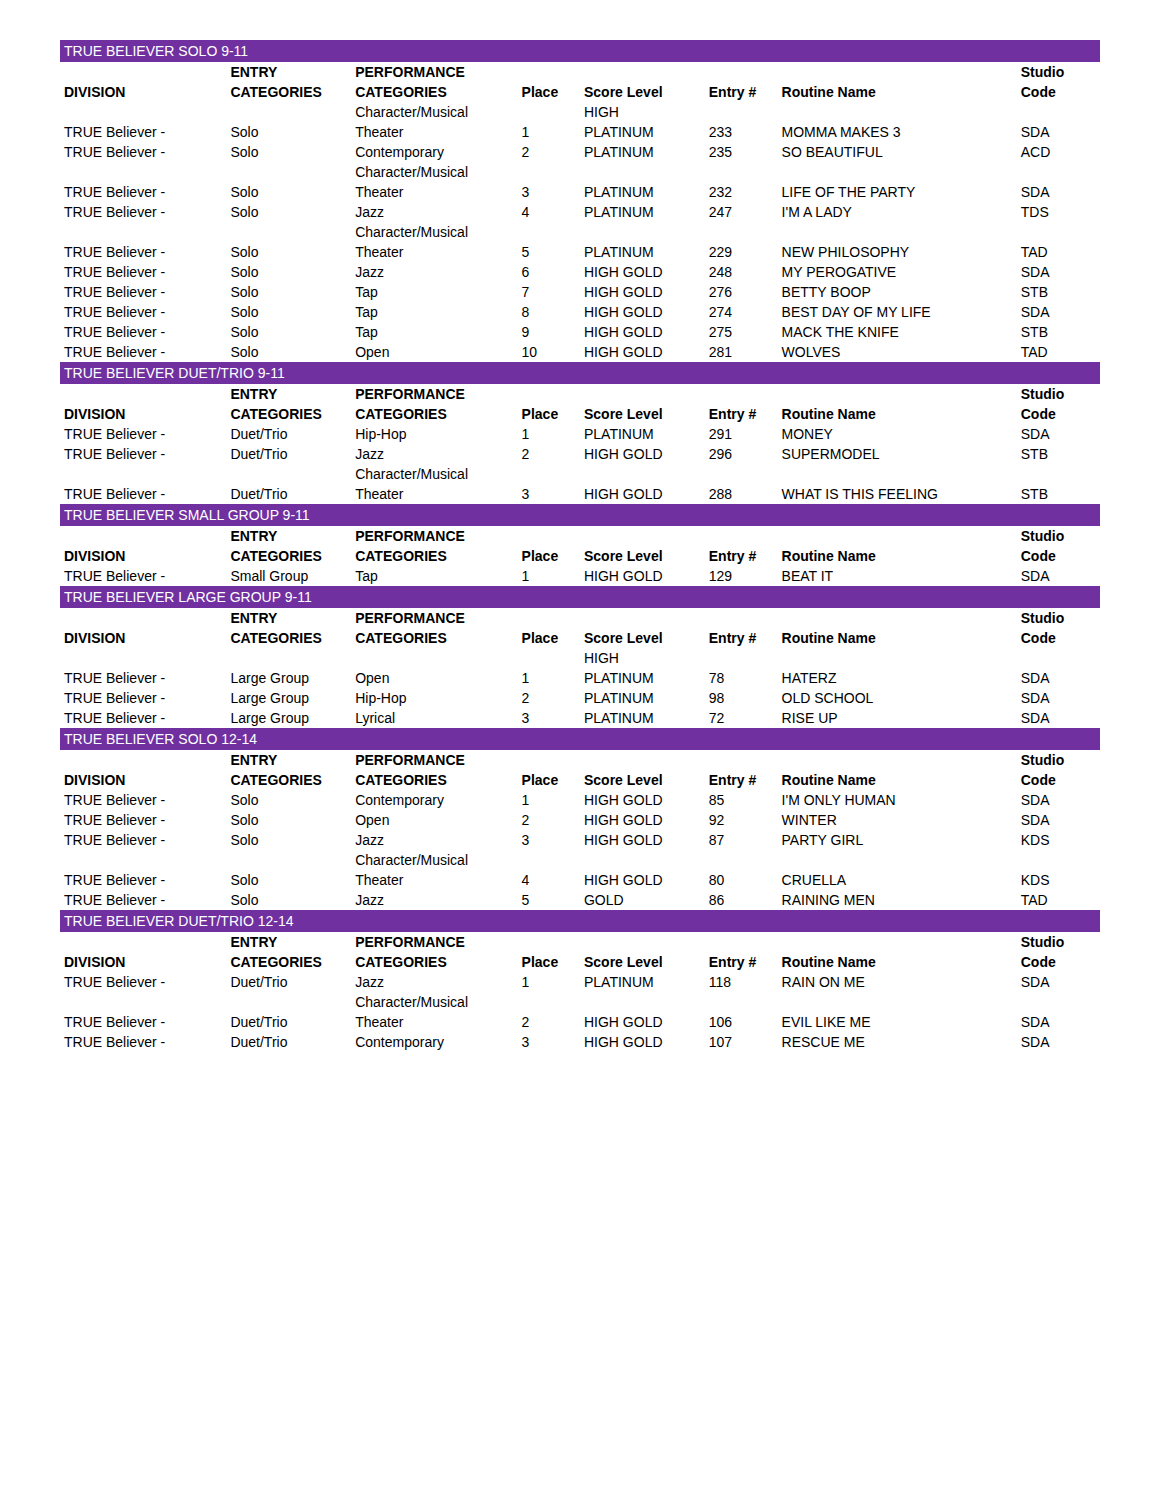| TRUE BELIEVER SOLO 9-11 |
| | ENTRY | PERFORMANCE | | | | | Studio |
| DIVISION | CATEGORIES | CATEGORIES | Place | Score Level | Entry # | Routine Name | Code |
| | | Character/Musical | | HIGH | | | |
| TRUE Believer - | Solo | Theater | 1 | PLATINUM | 233 | MOMMA MAKES 3 | SDA |
| TRUE Believer - | Solo | Contemporary | 2 | PLATINUM | 235 | SO BEAUTIFUL | ACD |
| | | Character/Musical | | | | | |
| TRUE Believer - | Solo | Theater | 3 | PLATINUM | 232 | LIFE OF THE PARTY | SDA |
| TRUE Believer - | Solo | Jazz | 4 | PLATINUM | 247 | I'M A LADY | TDS |
| | | Character/Musical | | | | | |
| TRUE Believer - | Solo | Theater | 5 | PLATINUM | 229 | NEW PHILOSOPHY | TAD |
| TRUE Believer - | Solo | Jazz | 6 | HIGH GOLD | 248 | MY PEROGATIVE | SDA |
| TRUE Believer - | Solo | Tap | 7 | HIGH GOLD | 276 | BETTY BOOP | STB |
| TRUE Believer - | Solo | Tap | 8 | HIGH GOLD | 274 | BEST DAY OF MY LIFE | SDA |
| TRUE Believer - | Solo | Tap | 9 | HIGH GOLD | 275 | MACK THE KNIFE | STB |
| TRUE Believer - | Solo | Open | 10 | HIGH GOLD | 281 | WOLVES | TAD |
| TRUE BELIEVER DUET/TRIO 9-11 |
| | ENTRY | PERFORMANCE | | | | | Studio |
| DIVISION | CATEGORIES | CATEGORIES | Place | Score Level | Entry # | Routine Name | Code |
| TRUE Believer - | Duet/Trio | Hip-Hop | 1 | PLATINUM | 291 | MONEY | SDA |
| TRUE Believer - | Duet/Trio | Jazz | 2 | HIGH GOLD | 296 | SUPERMODEL | STB |
| | | Character/Musical | | | | | |
| TRUE Believer - | Duet/Trio | Theater | 3 | HIGH GOLD | 288 | WHAT IS THIS FEELING | STB |
| TRUE BELIEVER SMALL GROUP 9-11 |
| | ENTRY | PERFORMANCE | | | | | Studio |
| DIVISION | CATEGORIES | CATEGORIES | Place | Score Level | Entry # | Routine Name | Code |
| TRUE Believer - | Small Group | Tap | 1 | HIGH GOLD | 129 | BEAT IT | SDA |
| TRUE BELIEVER LARGE GROUP 9-11 |
| | ENTRY | PERFORMANCE | | | | | Studio |
| DIVISION | CATEGORIES | CATEGORIES | Place | Score Level | Entry # | Routine Name | Code |
| | | | | HIGH | | | |
| TRUE Believer - | Large Group | Open | 1 | PLATINUM | 78 | HATERZ | SDA |
| TRUE Believer - | Large Group | Hip-Hop | 2 | PLATINUM | 98 | OLD SCHOOL | SDA |
| TRUE Believer - | Large Group | Lyrical | 3 | PLATINUM | 72 | RISE UP | SDA |
| TRUE BELIEVER SOLO 12-14 |
| | ENTRY | PERFORMANCE | | | | | Studio |
| DIVISION | CATEGORIES | CATEGORIES | Place | Score Level | Entry # | Routine Name | Code |
| TRUE Believer - | Solo | Contemporary | 1 | HIGH GOLD | 85 | I'M ONLY HUMAN | SDA |
| TRUE Believer - | Solo | Open | 2 | HIGH GOLD | 92 | WINTER | SDA |
| TRUE Believer - | Solo | Jazz | 3 | HIGH GOLD | 87 | PARTY GIRL | KDS |
| | | Character/Musical | | | | | |
| TRUE Believer - | Solo | Theater | 4 | HIGH GOLD | 80 | CRUELLA | KDS |
| TRUE Believer - | Solo | Jazz | 5 | GOLD | 86 | RAINING MEN | TAD |
| TRUE BELIEVER DUET/TRIO 12-14 |
| | ENTRY | PERFORMANCE | | | | | Studio |
| DIVISION | CATEGORIES | CATEGORIES | Place | Score Level | Entry # | Routine Name | Code |
| TRUE Believer - | Duet/Trio | Jazz | 1 | PLATINUM | 118 | RAIN ON ME | SDA |
| | | Character/Musical | | | | | |
| TRUE Believer - | Duet/Trio | Theater | 2 | HIGH GOLD | 106 | EVIL LIKE ME | SDA |
| TRUE Believer - | Duet/Trio | Contemporary | 3 | HIGH GOLD | 107 | RESCUE ME | SDA |